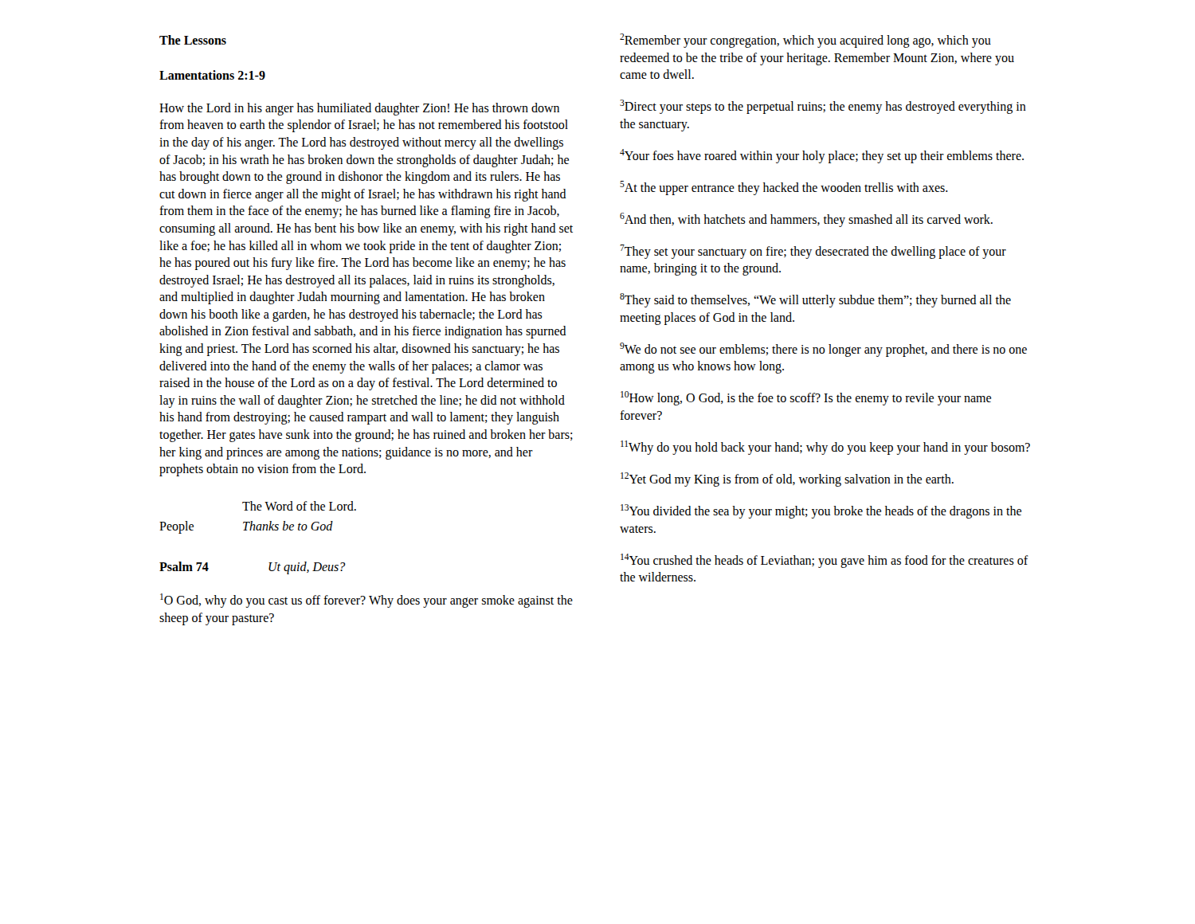The Lessons
Lamentations 2:1-9
How the Lord in his anger has humiliated daughter Zion! He has thrown down from heaven to earth the splendor of Israel; he has not remembered his footstool in the day of his anger. The Lord has destroyed without mercy all the dwellings of Jacob; in his wrath he has broken down the strongholds of daughter Judah; he has brought down to the ground in dishonor the kingdom and its rulers. He has cut down in fierce anger all the might of Israel; he has withdrawn his right hand from them in the face of the enemy; he has burned like a flaming fire in Jacob, consuming all around. He has bent his bow like an enemy, with his right hand set like a foe; he has killed all in whom we took pride in the tent of daughter Zion; he has poured out his fury like fire. The Lord has become like an enemy; he has destroyed Israel; He has destroyed all its palaces, laid in ruins its strongholds, and multiplied in daughter Judah mourning and lamentation. He has broken down his booth like a garden, he has destroyed his tabernacle; the Lord has abolished in Zion festival and sabbath, and in his fierce indignation has spurned king and priest. The Lord has scorned his altar, disowned his sanctuary; he has delivered into the hand of the enemy the walls of her palaces; a clamor was raised in the house of the Lord as on a day of festival. The Lord determined to lay in ruins the wall of daughter Zion; he stretched the line; he did not withhold his hand from destroying; he caused rampart and wall to lament; they languish together. Her gates have sunk into the ground; he has ruined and broken her bars; her king and princes are among the nations; guidance is no more, and her prophets obtain no vision from the Lord.
The Word of the Lord.
People Thanks be to God
Psalm 74 Ut quid, Deus?
1O God, why do you cast us off forever? Why does your anger smoke against the sheep of your pasture?
2Remember your congregation, which you acquired long ago, which you redeemed to be the tribe of your heritage. Remember Mount Zion, where you came to dwell.
3Direct your steps to the perpetual ruins; the enemy has destroyed everything in the sanctuary.
4Your foes have roared within your holy place; they set up their emblems there.
5At the upper entrance they hacked the wooden trellis with axes.
6And then, with hatchets and hammers, they smashed all its carved work.
7They set your sanctuary on fire; they desecrated the dwelling place of your name, bringing it to the ground.
8They said to themselves, “We will utterly subdue them”; they burned all the meeting places of God in the land.
9We do not see our emblems; there is no longer any prophet, and there is no one among us who knows how long.
10How long, O God, is the foe to scoff? Is the enemy to revile your name forever?
11Why do you hold back your hand; why do you keep your hand in your bosom?
12Yet God my King is from of old, working salvation in the earth.
13You divided the sea by your might; you broke the heads of the dragons in the waters.
14You crushed the heads of Leviathan; you gave him as food for the creatures of the wilderness.